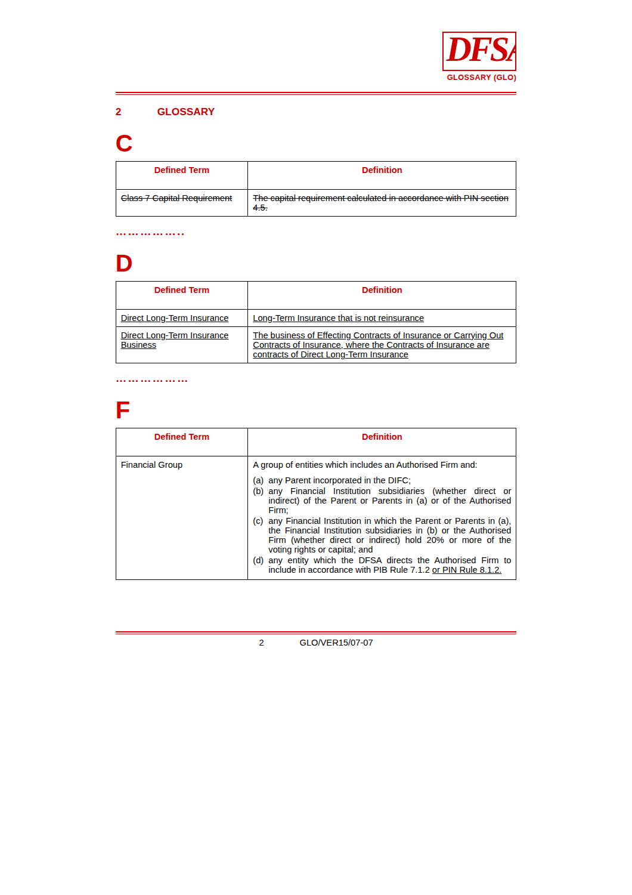DFSA
GLOSSARY (GLO)
2 GLOSSARY
C
| Defined Term | Definition |
| --- | --- |
| Class 7 Capital Requirement | The capital requirement calculated in accordance with PIN section 4.5. |
……………..
D
| Defined Term | Definition |
| --- | --- |
| Direct Long-Term Insurance | Long-Term Insurance that is not reinsurance |
| Direct Long-Term Insurance Business | The business of Effecting Contracts of Insurance or Carrying Out Contracts of Insurance, where the Contracts of Insurance are contracts of Direct Long-Term Insurance |
………………
F
| Defined Term | Definition |
| --- | --- |
| Financial Group | A group of entities which includes an Authorised Firm and: (a) any Parent incorporated in the DIFC; (b) any Financial Institution subsidiaries (whether direct or indirect) of the Parent or Parents in (a) or of the Authorised Firm; (c) any Financial Institution in which the Parent or Parents in (a), the Financial Institution subsidiaries in (b) or the Authorised Firm (whether direct or indirect) hold 20% or more of the voting rights or capital; and (d) any entity which the DFSA directs the Authorised Firm to include in accordance with PIB Rule 7.1.2 or PIN Rule 8.1.2. |
2 GLO/VER15/07-07